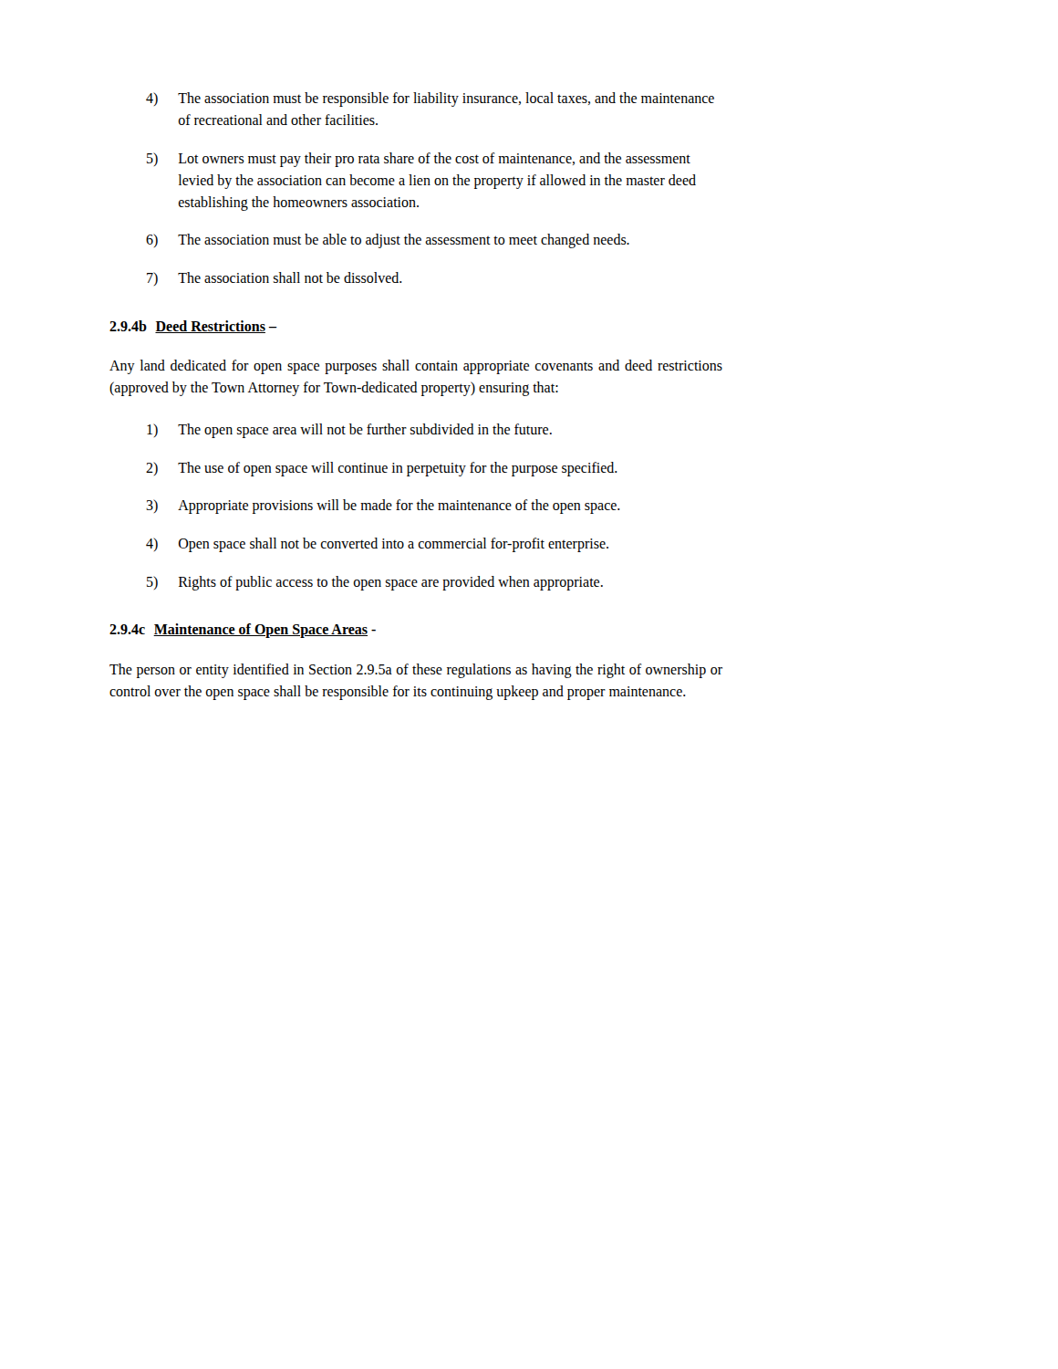The association must be responsible for liability insurance, local taxes, and the maintenance of recreational and other facilities.
Lot owners must pay their pro rata share of the cost of maintenance, and the assessment levied by the association can become a lien on the property if allowed in the master deed establishing the homeowners association.
The association must be able to adjust the assessment to meet changed needs.
The association shall not be dissolved.
2.9.4b Deed Restrictions –
Any land dedicated for open space purposes shall contain appropriate covenants and deed restrictions (approved by the Town Attorney for Town-dedicated property) ensuring that:
The open space area will not be further subdivided in the future.
The use of open space will continue in perpetuity for the purpose specified.
Appropriate provisions will be made for the maintenance of the open space.
Open space shall not be converted into a commercial for-profit enterprise.
Rights of public access to the open space are provided when appropriate.
2.9.4c Maintenance of Open Space Areas -
The person or entity identified in Section 2.9.5a of these regulations as having the right of ownership or control over the open space shall be responsible for its continuing upkeep and proper maintenance.